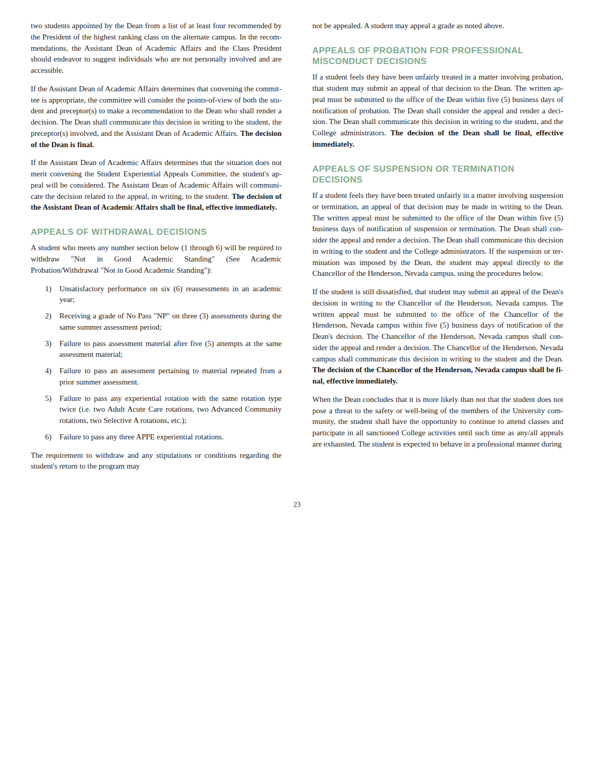two students appointed by the Dean from a list of at least four recommended by the President of the highest ranking class on the alternate campus. In the recommendations, the Assistant Dean of Academic Affairs and the Class President should endeavor to suggest individuals who are not personally involved and are accessible.
If the Assistant Dean of Academic Affairs determines that convening the committee is appropriate, the committee will consider the points-of-view of both the student and preceptor(s) to make a recommendation to the Dean who shall render a decision. The Dean shall communicate this decision in writing to the student, the preceptor(s) involved, and the Assistant Dean of Academic Affairs. The decision of the Dean is final.
If the Assistant Dean of Academic Affairs determines that the situation does not merit convening the Student Experiential Appeals Committee, the student's appeal will be considered. The Assistant Dean of Academic Affairs will communicate the decision related to the appeal, in writing, to the student. The decision of the Assistant Dean of Academic Affairs shall be final, effective immediately.
Appeals of Withdrawal Decisions
A student who meets any number section below (1 through 6) will be required to withdraw "Not in Good Academic Standing" (See Academic Probation/Withdrawal "Not in Good Academic Standing"):
Unsatisfactory performance on six (6) reassessments in an academic year;
Receiving a grade of No Pass "NP" on three (3) assessments during the same summer assessment period;
Failure to pass assessment material after five (5) attempts at the same assessment material;
Failure to pass an assessment pertaining to material repeated from a prior summer assessment.
Failure to pass any experiential rotation with the same rotation type twice (i.e. two Adult Acute Care rotations, two Advanced Community rotations, two Selective A rotations, etc.);
Failure to pass any three APPE experiential rotations.
The requirement to withdraw and any stipulations or conditions regarding the student's return to the program may
not be appealed. A student may appeal a grade as noted above.
Appeals of Probation for Professional Misconduct Decisions
If a student feels they have been unfairly treated in a matter involving probation, that student may submit an appeal of that decision to the Dean. The written appeal must be submitted to the office of the Dean within five (5) business days of notification of probation. The Dean shall consider the appeal and render a decision. The Dean shall communicate this decision in writing to the student, and the College administrators. The decision of the Dean shall be final, effective immediately.
Appeals of Suspension or Termination Decisions
If a student feels they have been treated unfairly in a matter involving suspension or termination, an appeal of that decision may be made in writing to the Dean. The written appeal must be submitted to the office of the Dean within five (5) business days of notification of suspension or termination. The Dean shall consider the appeal and render a decision. The Dean shall communicate this decision in writing to the student and the College administrators. If the suspension or termination was imposed by the Dean, the student may appeal directly to the Chancellor of the Henderson, Nevada campus, using the procedures below.
If the student is still dissatisfied, that student may submit an appeal of the Dean's decision in writing to the Chancellor of the Henderson, Nevada campus. The written appeal must be submitted to the office of the Chancellor of the Henderson, Nevada campus within five (5) business days of notification of the Dean's decision. The Chancellor of the Henderson, Nevada campus shall consider the appeal and render a decision. The Chancellor of the Henderson, Nevada campus shall communicate this decision in writing to the student and the Dean. The decision of the Chancellor of the Henderson, Nevada campus shall be final, effective immediately.
When the Dean concludes that it is more likely than not that the student does not pose a threat to the safety or well-being of the members of the University community, the student shall have the opportunity to continue to attend classes and participate in all sanctioned College activities until such time as any/all appeals are exhausted. The student is expected to behave in a professional manner during
23